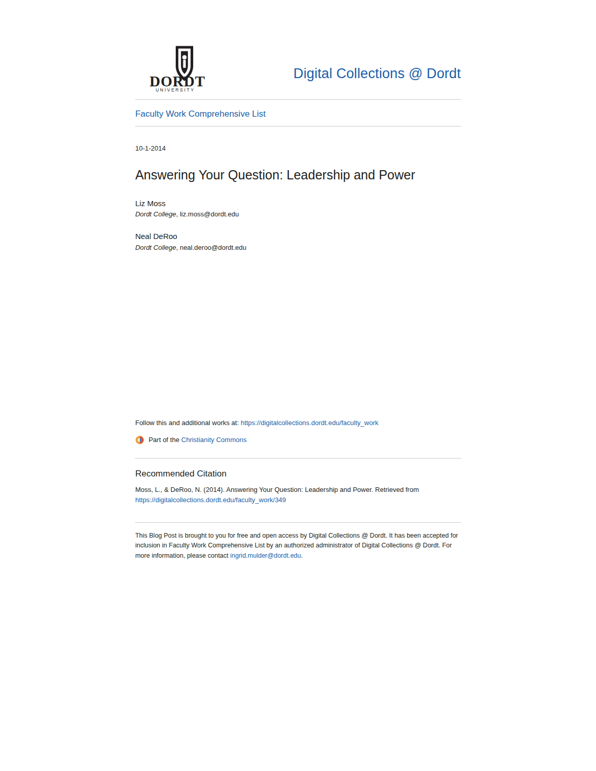DORDT UNIVERSITY
Digital Collections @ Dordt
Faculty Work Comprehensive List
10-1-2014
Answering Your Question: Leadership and Power
Liz Moss
Dordt College, liz.moss@dordt.edu
Neal DeRoo
Dordt College, neal.deroo@dordt.edu
Follow this and additional works at: https://digitalcollections.dordt.edu/faculty_work
Part of the Christianity Commons
Recommended Citation
Moss, L., & DeRoo, N. (2014). Answering Your Question: Leadership and Power. Retrieved from https://digitalcollections.dordt.edu/faculty_work/349
This Blog Post is brought to you for free and open access by Digital Collections @ Dordt. It has been accepted for inclusion in Faculty Work Comprehensive List by an authorized administrator of Digital Collections @ Dordt. For more information, please contact ingrid.mulder@dordt.edu.